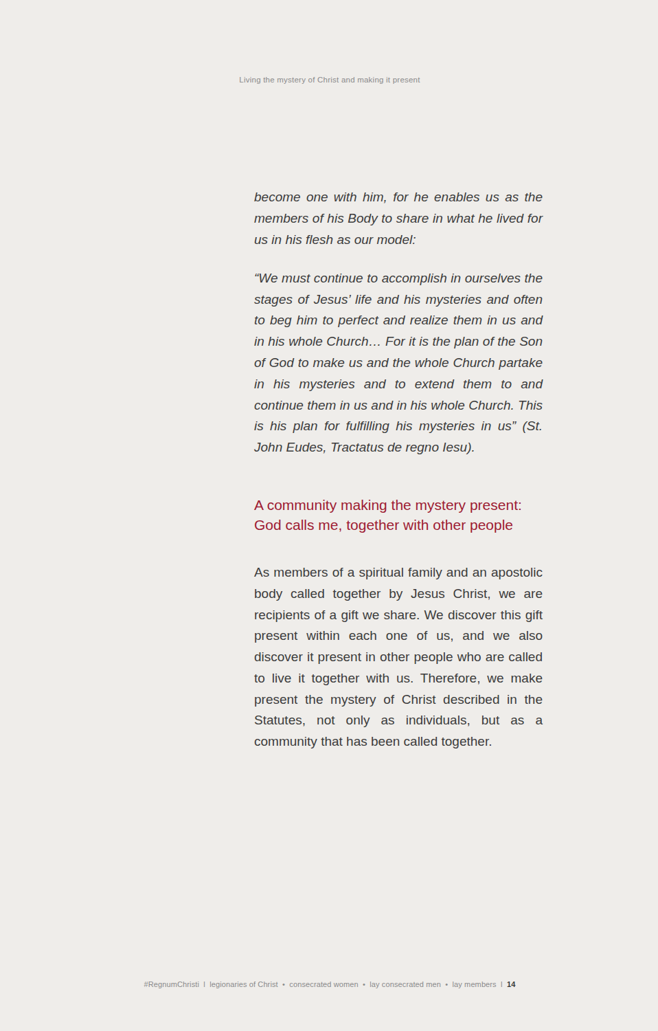Living the mystery of Christ and making it present
become one with him, for he enables us as the members of his Body to share in what he lived for us in his flesh as our model:
“We must continue to accomplish in ourselves the stages of Jesus’ life and his mysteries and often to beg him to perfect and realize them in us and in his whole Church… For it is the plan of the Son of God to make us and the whole Church partake in his mysteries and to extend them to and continue them in us and in his whole Church. This is his plan for fulfilling his mysteries in us” (St. John Eudes, Tractatus de regno Iesu).
A community making the mystery present: God calls me, together with other people
As members of a spiritual family and an apostolic body called together by Jesus Christ, we are recipients of a gift we share. We discover this gift present within each one of us, and we also discover it present in other people who are called to live it together with us. Therefore, we make present the mystery of Christ described in the Statutes, not only as individuals, but as a community that has been called together.
#RegnumChristi l legionaries of Christ • consecrated women • lay consecrated men • lay members l 14